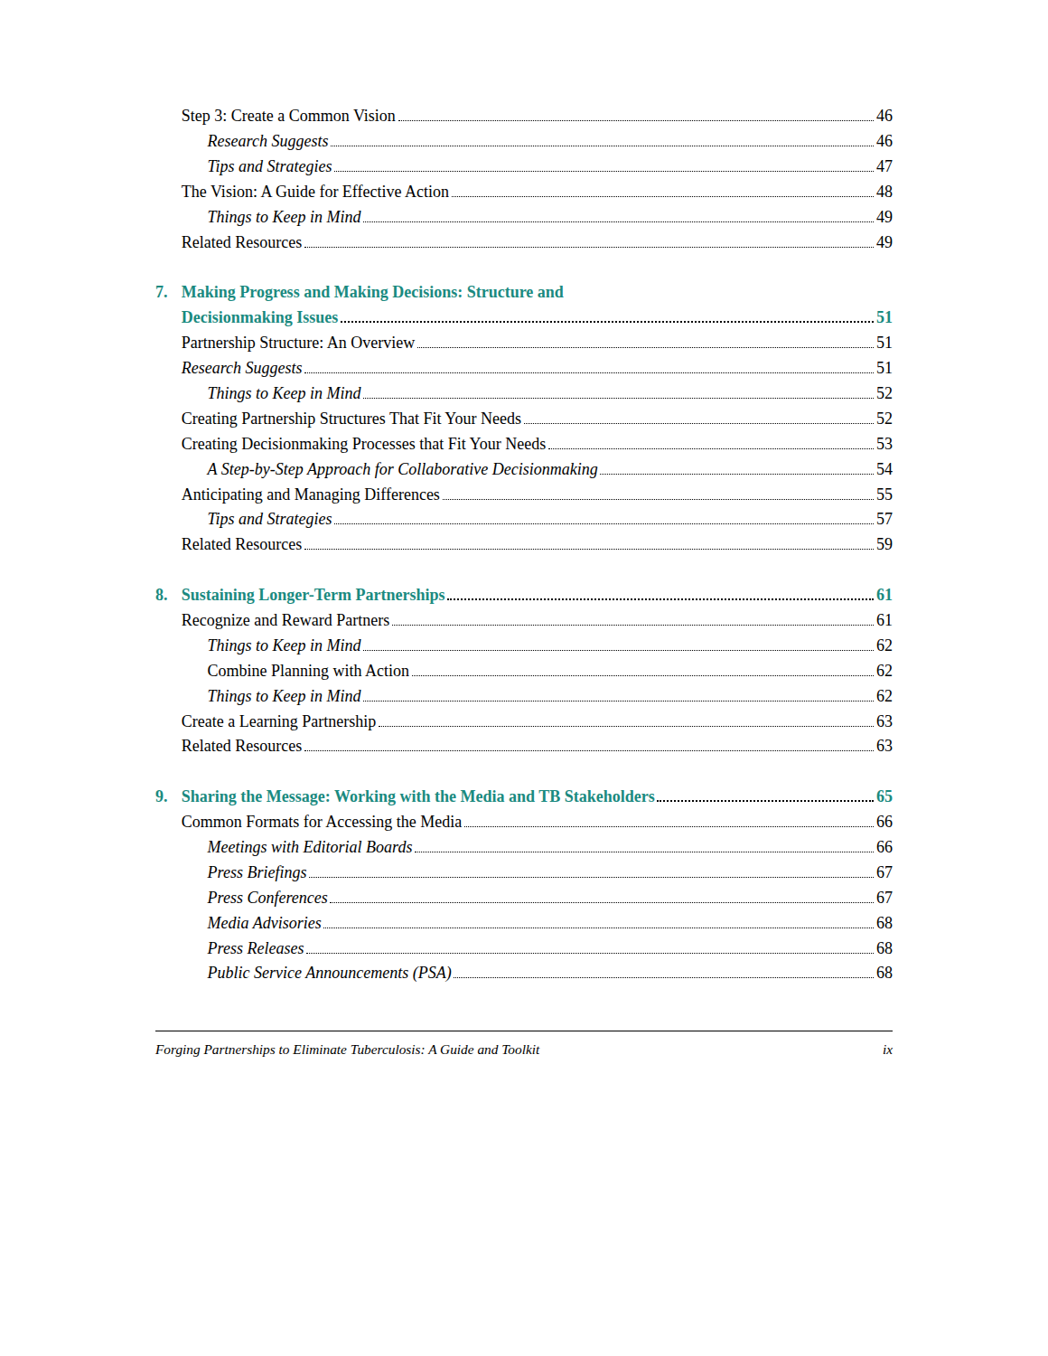Step 3: Create a Common Vision 46
Research Suggests 46
Tips and Strategies 47
The Vision: A Guide for Effective Action 48
Things to Keep in Mind 49
Related Resources 49
7. Making Progress and Making Decisions: Structure and
Decisionmaking Issues 51
Partnership Structure: An Overview 51
Research Suggests 51
Things to Keep in Mind 52
Creating Partnership Structures That Fit Your Needs 52
Creating Decisionmaking Processes that Fit Your Needs 53
A Step-by-Step Approach for Collaborative Decisionmaking 54
Anticipating and Managing Differences 55
Tips and Strategies 57
Related Resources 59
8. Sustaining Longer-Term Partnerships 61
Recognize and Reward Partners 61
Things to Keep in Mind 62
Combine Planning with Action 62
Things to Keep in Mind 62
Create a Learning Partnership 63
Related Resources 63
9. Sharing the Message: Working with the Media and TB Stakeholders 65
Common Formats for Accessing the Media 66
Meetings with Editorial Boards 66
Press Briefings 67
Press Conferences 67
Media Advisories 68
Press Releases 68
Public Service Announcements (PSA) 68
Forging Partnerships to Eliminate Tuberculosis: A Guide and Toolkit ix